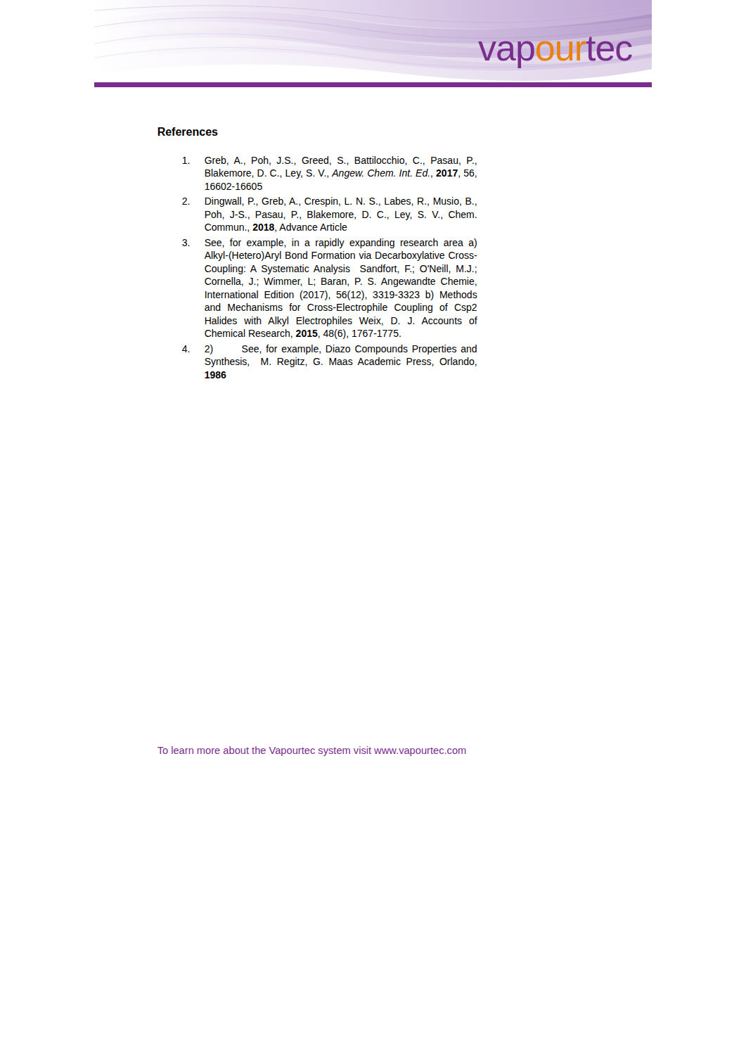vapourtec
References
Greb, A., Poh, J.S., Greed, S., Battilocchio, C., Pasau, P., Blakemore, D. C., Ley, S. V., Angew. Chem. Int. Ed., 2017, 56, 16602-16605
Dingwall, P., Greb, A., Crespin, L. N. S., Labes, R., Musio, B., Poh, J-S., Pasau, P., Blakemore, D. C., Ley, S. V., Chem. Commun., 2018, Advance Article
See, for example, in a rapidly expanding research area a) Alkyl-(Hetero)Aryl Bond Formation via Decarboxylative Cross-Coupling: A Systematic Analysis Sandfort, F.; O'Neill, M.J.; Cornella, J.; Wimmer, L; Baran, P. S. Angewandte Chemie, International Edition (2017), 56(12), 3319-3323 b) Methods and Mechanisms for Cross-Electrophile Coupling of Csp2 Halides with Alkyl Electrophiles Weix, D. J. Accounts of Chemical Research, 2015, 48(6), 1767-1775.
2) See, for example, Diazo Compounds Properties and Synthesis, M. Regitz, G. Maas Academic Press, Orlando, 1986
To learn more about the Vapourtec system visit www.vapourtec.com